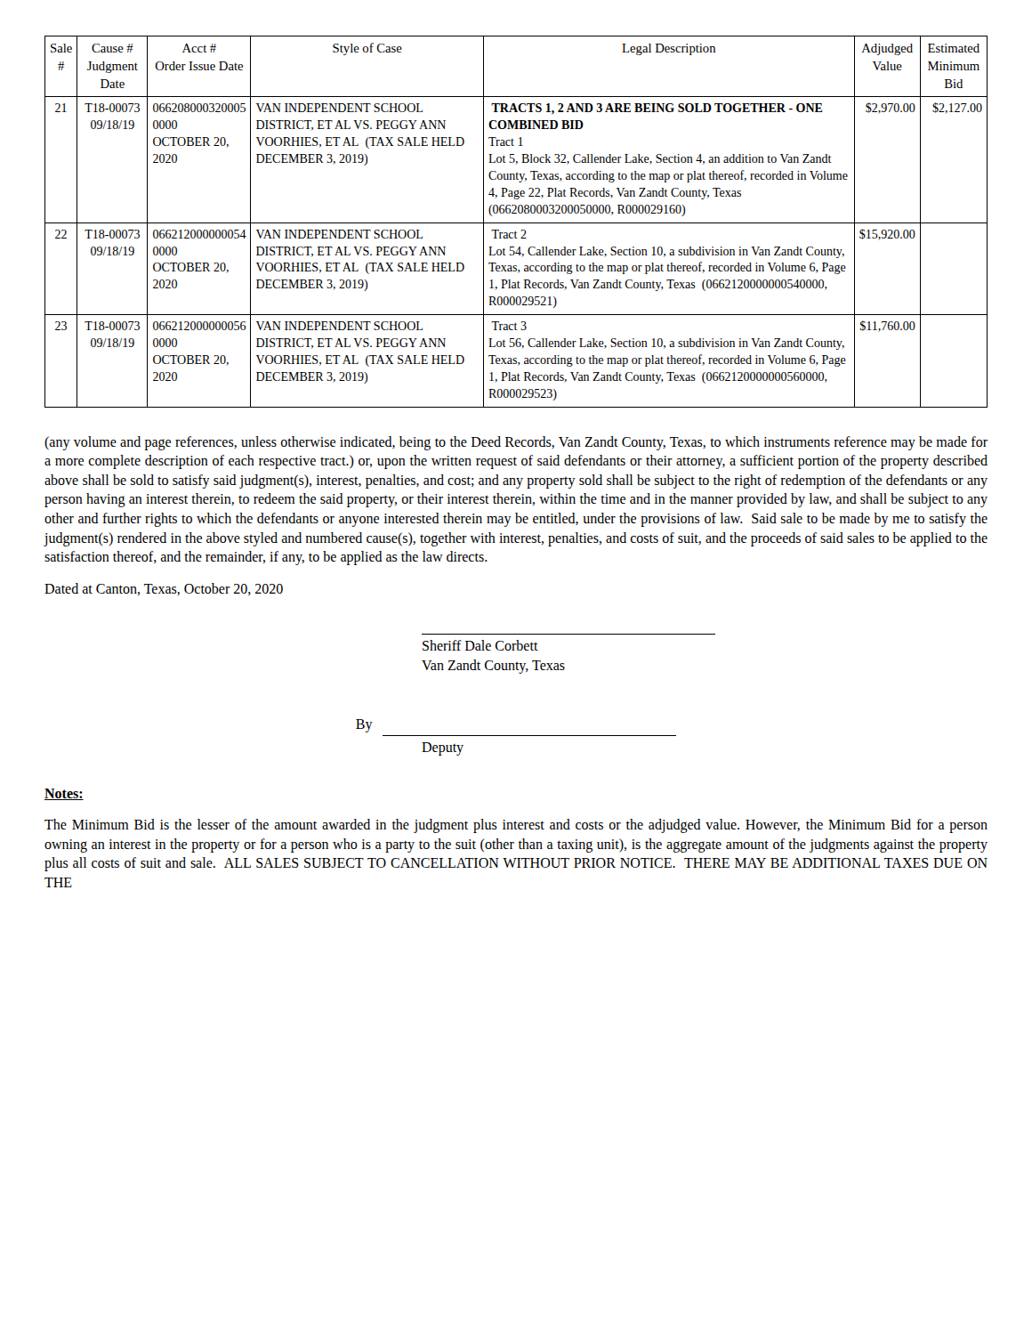| Sale # | Cause # Judgment Date | Acct # Order Issue Date | Style of Case | Legal Description | Adjudged Value | Estimated Minimum Bid |
| --- | --- | --- | --- | --- | --- | --- |
| 21 | T18-00073 09/18/19 | 066208000320005 0000 OCTOBER 20, 2020 | VAN INDEPENDENT SCHOOL DISTRICT, ET AL VS. PEGGY ANN VOORHIES, ET AL (TAX SALE HELD DECEMBER 3, 2019) | TRACTS 1, 2 AND 3 ARE BEING SOLD TOGETHER - ONE COMBINED BID Tract 1 Lot 5, Block 32, Callender Lake, Section 4, an addition to Van Zandt County, Texas, according to the map or plat thereof, recorded in Volume 4, Page 22, Plat Records, Van Zandt County, Texas (0662080003200050000, R000029160) | $2,970.00 | $2,127.00 |
| 22 | T18-00073 09/18/19 | 066212000000054 0000 OCTOBER 20, 2020 | VAN INDEPENDENT SCHOOL DISTRICT, ET AL VS. PEGGY ANN VOORHIES, ET AL (TAX SALE HELD DECEMBER 3, 2019) | Tract 2 Lot 54, Callender Lake, Section 10, a subdivision in Van Zandt County, Texas, according to the map or plat thereof, recorded in Volume 6, Page 1, Plat Records, Van Zandt County, Texas (0662120000000540000, R000029521) | $15,920.00 | |
| 23 | T18-00073 09/18/19 | 066212000000056 0000 OCTOBER 20, 2020 | VAN INDEPENDENT SCHOOL DISTRICT, ET AL VS. PEGGY ANN VOORHIES, ET AL (TAX SALE HELD DECEMBER 3, 2019) | Tract 3 Lot 56, Callender Lake, Section 10, a subdivision in Van Zandt County, Texas, according to the map or plat thereof, recorded in Volume 6, Page 1, Plat Records, Van Zandt County, Texas (0662120000000560000, R000029523) | $11,760.00 | |
(any volume and page references, unless otherwise indicated, being to the Deed Records, Van Zandt County, Texas, to which instruments reference may be made for a more complete description of each respective tract.) or, upon the written request of said defendants or their attorney, a sufficient portion of the property described above shall be sold to satisfy said judgment(s), interest, penalties, and cost; and any property sold shall be subject to the right of redemption of the defendants or any person having an interest therein, to redeem the said property, or their interest therein, within the time and in the manner provided by law, and shall be subject to any other and further rights to which the defendants or anyone interested therein may be entitled, under the provisions of law. Said sale to be made by me to satisfy the judgment(s) rendered in the above styled and numbered cause(s), together with interest, penalties, and costs of suit, and the proceeds of said sales to be applied to the satisfaction thereof, and the remainder, if any, to be applied as the law directs.
Dated at Canton, Texas, October 20, 2020
Sheriff Dale Corbett
Van Zandt County, Texas
By
Deputy
Notes:
The Minimum Bid is the lesser of the amount awarded in the judgment plus interest and costs or the adjudged value. However, the Minimum Bid for a person owning an interest in the property or for a person who is a party to the suit (other than a taxing unit), is the aggregate amount of the judgments against the property plus all costs of suit and sale. ALL SALES SUBJECT TO CANCELLATION WITHOUT PRIOR NOTICE. THERE MAY BE ADDITIONAL TAXES DUE ON THE